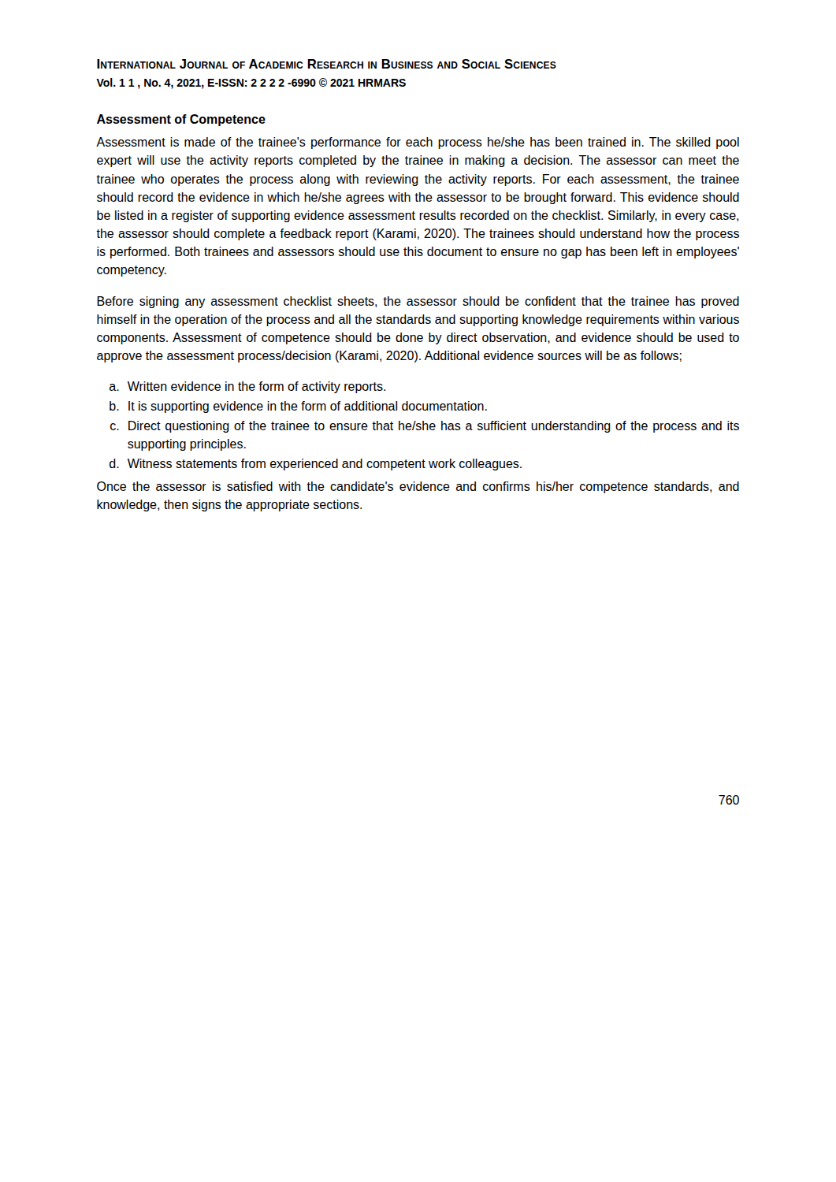International Journal of Academic Research in Business and Social Sciences
Vol. 1 1 , No. 4, 2021, E-ISSN: 2 2 2 2 -6990 © 2021 HRMARS
Assessment of Competence
Assessment is made of the trainee's performance for each process he/she has been trained in. The skilled pool expert will use the activity reports completed by the trainee in making a decision. The assessor can meet the trainee who operates the process along with reviewing the activity reports. For each assessment, the trainee should record the evidence in which he/she agrees with the assessor to be brought forward. This evidence should be listed in a register of supporting evidence assessment results recorded on the checklist. Similarly, in every case, the assessor should complete a feedback report (Karami, 2020). The trainees should understand how the process is performed. Both trainees and assessors should use this document to ensure no gap has been left in employees' competency.
Before signing any assessment checklist sheets, the assessor should be confident that the trainee has proved himself in the operation of the process and all the standards and supporting knowledge requirements within various components. Assessment of competence should be done by direct observation, and evidence should be used to approve the assessment process/decision (Karami, 2020). Additional evidence sources will be as follows;
Written evidence in the form of activity reports.
It is supporting evidence in the form of additional documentation.
Direct questioning of the trainee to ensure that he/she has a sufficient understanding of the process and its supporting principles.
Witness statements from experienced and competent work colleagues.
Once the assessor is satisfied with the candidate's evidence and confirms his/her competence standards, and knowledge, then signs the appropriate sections.
760